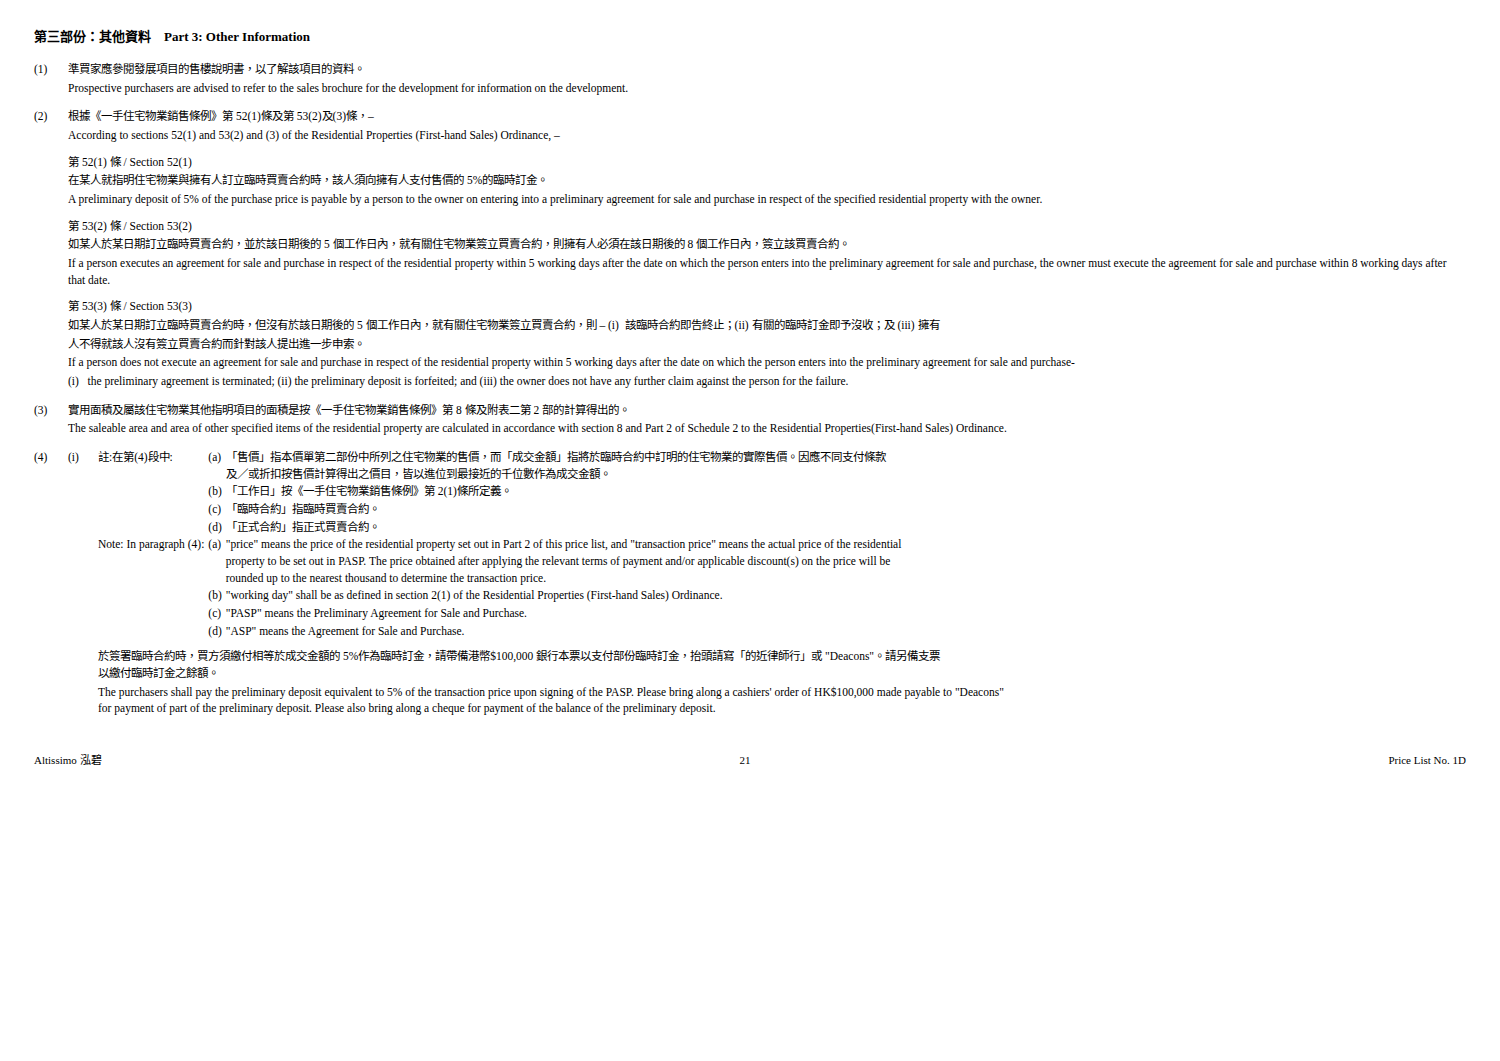第三部份：其他資料 Part 3: Other Information
(1)
準買家應參閱發展項目的售樓說明書，以了解該項目的資料。
Prospective purchasers are advised to refer to the sales brochure for the development for information on the development.
(2)
根據《一手住宅物業銷售條例》第 52(1)條及第 53(2)及(3)條，–
According to sections 52(1) and 53(2) and (3) of the Residential Properties (First-hand Sales) Ordinance, –
第 52(1) 條 / Section 52(1)
在某人就指明住宅物業與擁有人訂立臨時買賣合約時，該人須向擁有人支付售價的 5%的臨時訂金。
A preliminary deposit of 5% of the purchase price is payable by a person to the owner on entering into a preliminary agreement for sale and purchase in respect of the specified residential property with the owner.
第 53(2) 條 / Section 53(2)
如某人於某日期訂立臨時買賣合約，並於該日期後的 5 個工作日內，就有關住宅物業簽立買賣合約，則擁有人必須在該日期後的 8 個工作日內，簽立該買賣合約。
If a person executes an agreement for sale and purchase in respect of the residential property within 5 working days after the date on which the person enters into the preliminary agreement for sale and purchase, the owner must execute the agreement for sale and purchase within 8 working days after that date.
第 53(3) 條 / Section 53(3)
如某人於某日期訂立臨時買賣合約時，但沒有於該日期後的 5 個工作日內，就有關住宅物業簽立買賣合約，則 – (i) 該臨時合約即告終止；(ii) 有關的臨時訂金即予沒收；及 (iii) 擁有
人不得就該人沒有簽立買賣合約而針對該人提出進一步申索。
If a person does not execute an agreement for sale and purchase in respect of the residential property within 5 working days after the date on which the person enters into the preliminary agreement for sale and purchase-
(i) the preliminary agreement is terminated; (ii) the preliminary deposit is forfeited; and (iii) the owner does not have any further claim against the person for the failure.
(3)
實用面積及屬該住宅物業其他指明項目的面積是按《一手住宅物業銷售條例》第 8 條及附表二第 2 部的計算得出的。
The saleable area and area of other specified items of the residential property are calculated in accordance with section 8 and Part 2 of Schedule 2 to the Residential Properties(First-hand Sales) Ordinance.
(4)
(i)
| 註:在第(4)段中: | (a) | 「售價」指本價單第二部份中所列之住宅物業的售價，而「成交金額」指將於臨時合約中訂明的住宅物業的實際售價。因應不同支付條款 及／或折扣按售價計算得出之價目，皆以進位到最接近的千位數作為成交金額。 |
| | (b) | 「工作日」按《一手住宅物業銷售條例》第 2(1)條所定義。 |
| | (c) | 「臨時合約」指臨時買賣合約。 |
| | (d) | 「正式合約」指正式買賣合約。 |
| Note: In paragraph (4): | (a) | "price" means the price of the residential property set out in Part 2 of this price list, and "transaction price" means the actual price of the residential property to be set out in PASP. The price obtained after applying the relevant terms of payment and/or applicable discount(s) on the price will be rounded up to the nearest thousand to determine the transaction price. |
| | (b) | "working day" shall be as defined in section 2(1) of the Residential Properties (First-hand Sales) Ordinance. |
| | (c) | "PASP" means the Preliminary Agreement for Sale and Purchase. |
| | (d) | "ASP" means the Agreement for Sale and Purchase. |
於簽署臨時合約時，買方須繳付相等於成交金額的 5%作為臨時訂金，請帶備港幣$100,000 銀行本票以支付部份臨時訂金，抬頭請寫「的近律師行」或 "Deacons"。請另備支票
以繳付臨時訂金之餘額。
The purchasers shall pay the preliminary deposit equivalent to 5% of the transaction price upon signing of the PASP. Please bring along a cashiers' order of HK$100,000 made payable to "Deacons"
for payment of part of the preliminary deposit. Please also bring along a cheque for payment of the balance of the preliminary deposit.
Altissimo 泓碧
21
Price List No. 1D